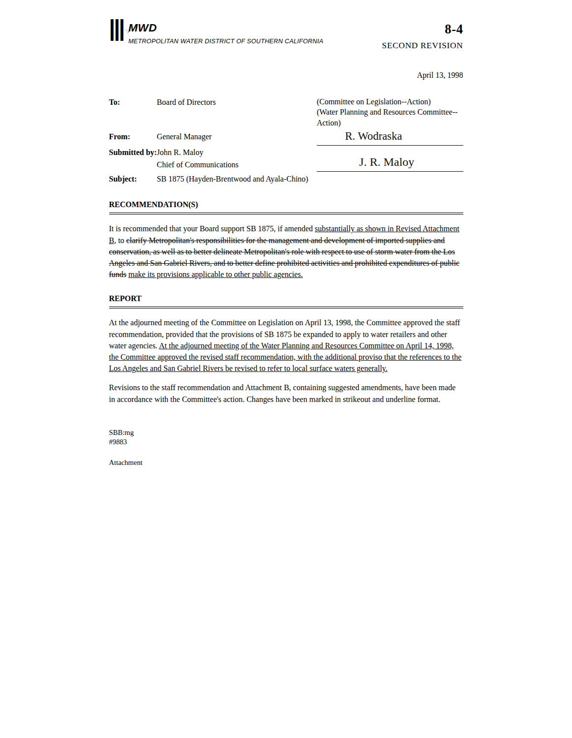, ·,
|||
MWD METROPOLITAN WATER DISTRICT OF SOUTHERN CALIFORNIA
8-4
SECOND REVISION
April 13, 1998
| To: | Board of Directors | (Committee on Legislation--Action) (Water Planning and Resources Committee--Action) |
| From: | General Manager | R. Wodraska |
| Submitted by: | John R. Maloy Chief of Communications | J. R. Maloy |
| Subject: | SB 1875 (Hayden-Brentwood and Ayala-Chino) |
RECOMMENDATION(S)
It is recommended that your Board support SB 1875, if amended substantially as shown in Revised Attachment B, to clarify Metropolitan's responsibilities for the management and development of imported supplies and conservation, as well as to better delineate Metropolitan's role with respect to use of storm water from the Los Angeles and San Gabriel Rivers, and to better define prohibited activities and prohibited expenditures of public funds make its provisions applicable to other public agencies.
REPORT
At the adjourned meeting of the Committee on Legislation on April 13, 1998, the Committee approved the staff recommendation, provided that the provisions of SB 1875 be expanded to apply to water retailers and other water agencies. At the adjourned meeting of the Water Planning and Resources Committee on April 14, 1998, the Committee approved the revised staff recommendation, with the additional proviso that the references to the Los Angeles and San Gabriel Rivers be revised to refer to local surface waters generally.
Revisions to the staff recommendation and Attachment B, containing suggested amendments, have been made in accordance with the Committee's action. Changes have been marked in strikeout and underline format.
SBB:mg
#9883
Attachment